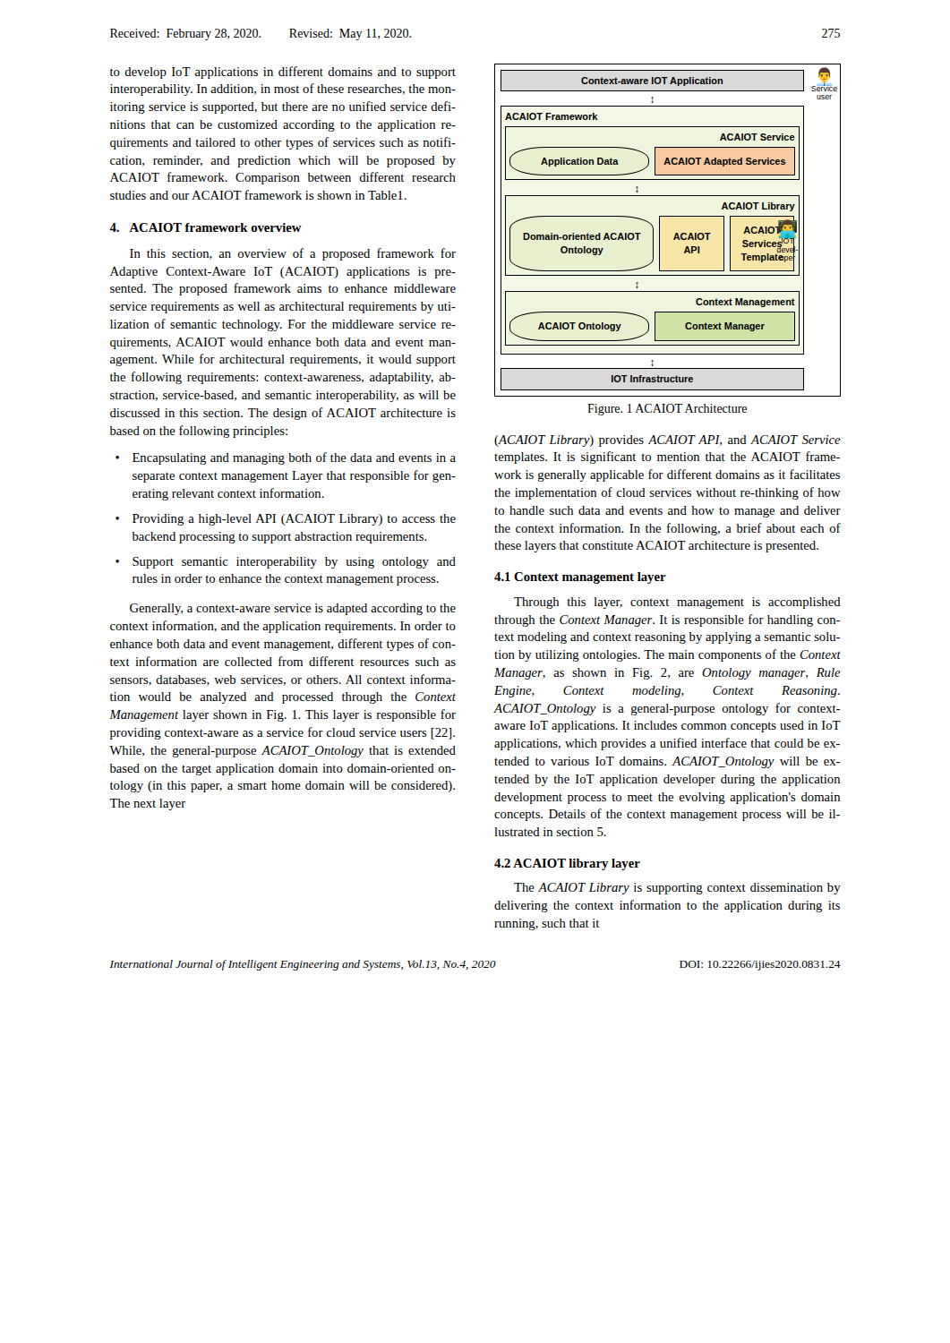Received: February 28, 2020. Revised: May 11, 2020.
275
to develop IoT applications in different domains and to support interoperability. In addition, in most of these researches, the monitoring service is supported, but there are no unified service definitions that can be customized according to the application requirements and tailored to other types of services such as notification, reminder, and prediction which will be proposed by ACAIOT framework. Comparison between different research studies and our ACAIOT framework is shown in Table1.
4. ACAIOT framework overview
In this section, an overview of a proposed framework for Adaptive Context-Aware IoT (ACAIOT) applications is presented. The proposed framework aims to enhance middleware service requirements as well as architectural requirements by utilization of semantic technology. For the middleware service requirements, ACAIOT would enhance both data and event management. While for architectural requirements, it would support the following requirements: context-awareness, adaptability, abstraction, service-based, and semantic interoperability, as will be discussed in this section. The design of ACAIOT architecture is based on the following principles:
Encapsulating and managing both of the data and events in a separate context management Layer that responsible for generating relevant context information.
Providing a high-level API (ACAIOT Library) to access the backend processing to support abstraction requirements.
Support semantic interoperability by using ontology and rules in order to enhance the context management process.
Generally, a context-aware service is adapted according to the context information, and the application requirements. In order to enhance both data and event management, different types of context information are collected from different resources such as sensors, databases, web services, or others. All context information would be analyzed and processed through the Context Management layer shown in Fig. 1. This layer is responsible for providing context-aware as a service for cloud service users [22]. While, the general-purpose ACAIOT_Ontology that is extended based on the target application domain into domain-oriented ontology (in this paper, a smart home domain will be considered). The next layer
👨‍💼Service user
Context-aware IOT Application
↕
ACAIOT Framework
ACAIOT Service
Application Data
ACAIOT Adapted Services
↕
ACAIOT Library
Domain-oriented ACAIOT Ontology
ACAIOT API
ACAIOT Services Template
↕
Context Management
ACAIOT Ontology
Context Manager
👨‍💻IOT developer
↕
IOT Infrastructure
Figure. 1 ACAIOT Architecture
(ACAIOT Library) provides ACAIOT API, and ACAIOT Service templates. It is significant to mention that the ACAIOT framework is generally applicable for different domains as it facilitates the implementation of cloud services without re-thinking of how to handle such data and events and how to manage and deliver the context information. In the following, a brief about each of these layers that constitute ACAIOT architecture is presented.
4.1 Context management layer
Through this layer, context management is accomplished through the Context Manager. It is responsible for handling context modeling and context reasoning by applying a semantic solution by utilizing ontologies. The main components of the Context Manager, as shown in Fig. 2, are Ontology manager, Rule Engine, Context modeling, Context Reasoning. ACAIOT_Ontology is a general-purpose ontology for context-aware IoT applications. It includes common concepts used in IoT applications, which provides a unified interface that could be extended to various IoT domains. ACAIOT_Ontology will be extended by the IoT application developer during the application development process to meet the evolving application's domain concepts. Details of the context management process will be illustrated in section 5.
4.2 ACAIOT library layer
The ACAIOT Library is supporting context dissemination by delivering the context information to the application during its running, such that it
International Journal of Intelligent Engineering and Systems, Vol.13, No.4, 2020
DOI: 10.22266/ijies2020.0831.24